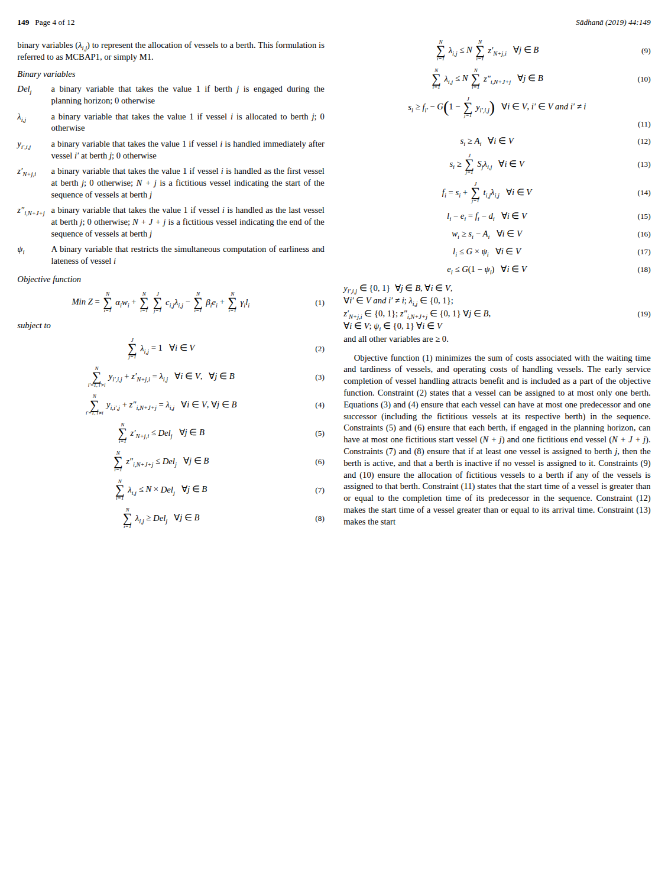149 Page 4 of 12
Sādhanā (2019) 44:149
binary variables (λi,j) to represent the allocation of vessels to a berth. This formulation is referred to as MCBAP1, or simply M1.
Binary variables
Delj
a binary variable that takes the value 1 if berth j is engaged during the planning horizon; 0 otherwise
λi,j
a binary variable that takes the value 1 if vessel i is allocated to berth j; 0 otherwise
yi′,i,j
a binary variable that takes the value 1 if vessel i is handled immediately after vessel i′ at berth j; 0 otherwise
z′N+j,i
a binary variable that takes the value 1 if vessel i is handled as the first vessel at berth j; 0 otherwise; N + j is a fictitious vessel indicating the start of the sequence of vessels at berth j
z″i,N+J+j
a binary variable that takes the value 1 if vessel i is handled as the last vessel at berth j; 0 otherwise; N + J + j is a fictitious vessel indicating the end of the sequence of vessels at berth j
ψi
A binary variable that restricts the simultaneous computation of earliness and lateness of vessel i
Objective function
Min Z = N∑i=1 αiwi + N∑i=1 J∑j=1 ci,jλi,j − N∑i=1 βiei + N∑i=1 γili
(1)
subject to
J∑j=1 λi,j = 1 ∀i ∈ V
(2)
N∑i′=1, i′≠i yi′,i,j + z′N+j,i = λi,j ∀i ∈ V, ∀j ∈ B
(3)
N∑i′=1, i′≠i yi,i′,j + z″i,N+J+j = λi,j ∀i ∈ V, ∀j ∈ B
(4)
N∑i=1 z′N+j,i ≤ Delj ∀j ∈ B
(5)
N∑i=1 z″i,N+J+j ≤ Delj ∀j ∈ B
(6)
N∑i=1 λi,j ≤ N × Delj ∀j ∈ B
(7)
N∑i=1 λi,j ≥ Delj ∀j ∈ B
(8)
N∑i=1 λi,j ≤ N N∑i=1 z′N+j,i ∀j ∈ B
(9)
N∑i=1 λi,j ≤ N N∑i=1 z″i,N+J+j ∀j ∈ B
(10)
si ≥ fi′ − G(1 − J∑j=1 yi′,i,j) ∀i ∈ V, i′ ∈ V and i′ ≠ i
(11)
si ≥ Ai ∀i ∈ V
(12)
si ≥ J∑j=1 Sjλi,j ∀i ∈ V
(13)
fi = si + J∑j=1 ti,jλi,j ∀i ∈ V
(14)
li − ei = fi − di ∀i ∈ V
(15)
wi ≥ si − Ai ∀i ∈ V
(16)
li ≤ G × ψi ∀i ∈ V
(17)
ei ≤ G(1 − ψi) ∀i ∈ V
(18)
yi′,i,j ∈ {0, 1} ∀j ∈ B, ∀i ∈ V,
∀i′ ∈ V and i′ ≠ i; λi,j ∈ {0, 1};
z′N+j,i ∈ {0, 1}; z″i,N+J+j ∈ {0, 1} ∀j ∈ B,
∀i ∈ V; ψi ∈ {0, 1} ∀i ∈ V
and all other variables are ≥ 0.
(19)
Objective function (1) minimizes the sum of costs associated with the waiting time and tardiness of vessels, and operating costs of handling vessels. The early service completion of vessel handling attracts benefit and is included as a part of the objective function. Constraint (2) states that a vessel can be assigned to at most only one berth. Equations (3) and (4) ensure that each vessel can have at most one predecessor and one successor (including the fictitious vessels at its respective berth) in the sequence. Constraints (5) and (6) ensure that each berth, if engaged in the planning horizon, can have at most one fictitious start vessel (N + j) and one fictitious end vessel (N + J + j). Constraints (7) and (8) ensure that if at least one vessel is assigned to berth j, then the berth is active, and that a berth is inactive if no vessel is assigned to it. Constraints (9) and (10) ensure the allocation of fictitious vessels to a berth if any of the vessels is assigned to that berth. Constraint (11) states that the start time of a vessel is greater than or equal to the completion time of its predecessor in the sequence. Constraint (12) makes the start time of a vessel greater than or equal to its arrival time. Constraint (13) makes the start